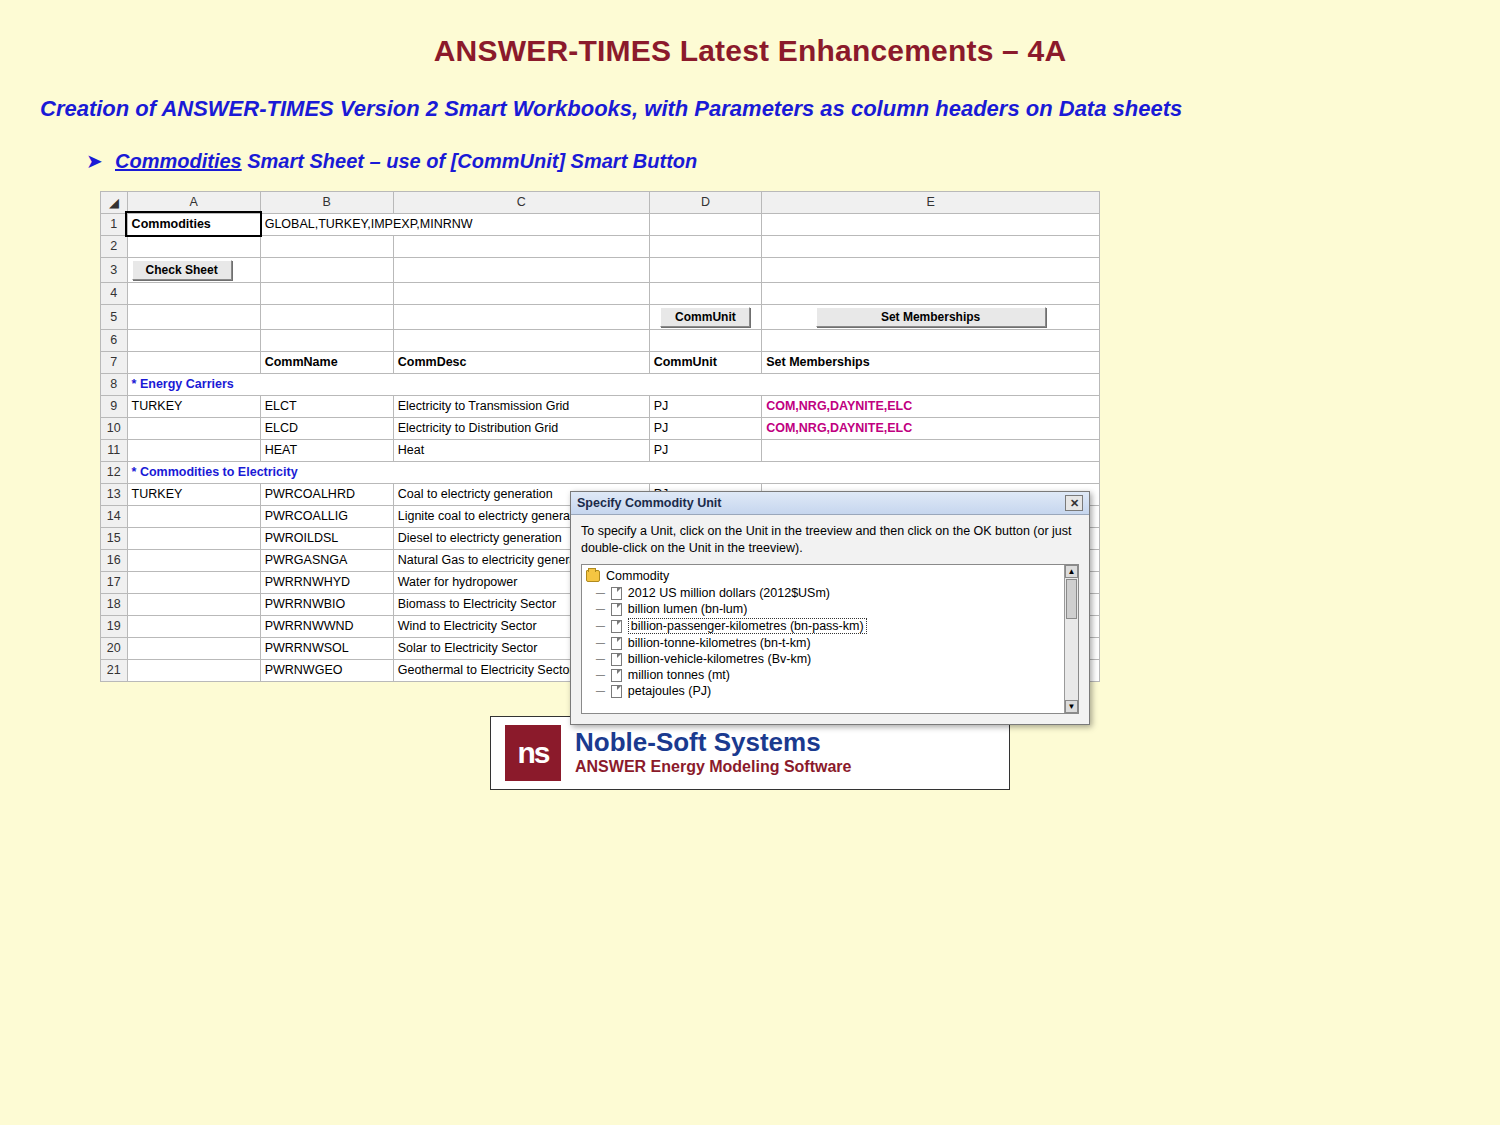ANSWER-TIMES Latest Enhancements – 4A
Creation of ANSWER-TIMES Version 2 Smart Workbooks, with Parameters as column headers on Data sheets
➤ Commodities Smart Sheet – use of [CommUnit] Smart Button
| ◢ | A | B | C | D | E |
| --- | --- | --- | --- | --- | --- |
| 1 | Commodities | GLOBAL,TURKEY,IMPEXP,MINRNW | | |
| 2 | | | | | |
| 3 | Check Sheet | | | | |
| 4 | | | | | |
| 5 | | | | CommUnit | Set Memberships |
| 6 | | | | | |
| 7 | | CommName | CommDesc | CommUnit | Set Memberships |
| 8 | * Energy Carriers |
| 9 | TURKEY | ELCT | Electricity to Transmission Grid | PJ | COM,NRG,DAYNITE,ELC |
| 10 | | ELCD | Electricity to Distribution Grid | PJ | COM,NRG,DAYNITE,ELC |
| 11 | | HEAT | Heat | PJ | |
| 12 | * Commodities to Electricity |
| 13 | TURKEY | PWRCOALHRD | Coal to electricty generation | PJ | |
| 14 | | PWRCOALLIG | Lignite coal to electricty generat | PJ | |
| 15 | | PWROILDSL | Diesel to electricty generation | PJ | |
| 16 | | PWRGASNGA | Natural Gas to electricity genera | PJ | |
| 17 | | PWRRNWHYD | Water for hydropower | PJ | |
| 18 | | PWRRNWBIO | Biomass to Electricity Sector | PJ | |
| 19 | | PWRRNWWND | Wind to Electricity Sector | PJ | |
| 20 | | PWRRNWSOL | Solar to Electricity Sector | PJ | |
| 21 | | PWRNWGEO | Geothermal to Electricity Sector | PJ | |
Specify Commodity Unit ✕
To specify a Unit, click on the Unit in the treeview and then click on the OK button (or just double-click on the Unit in the treeview).
Commodity
─ 2012 US million dollars (2012$USm)
─ billion lumen (bn-lum)
─ billion-passenger-kilometres (bn-pass-km)
─ billion-tonne-kilometres (bn-t-km)
─ billion-vehicle-kilometres (Bv-km)
─ million tonnes (mt)
─ petajoules (PJ)
▲
▼
ns
Noble-Soft Systems
ANSWER Energy Modeling Software